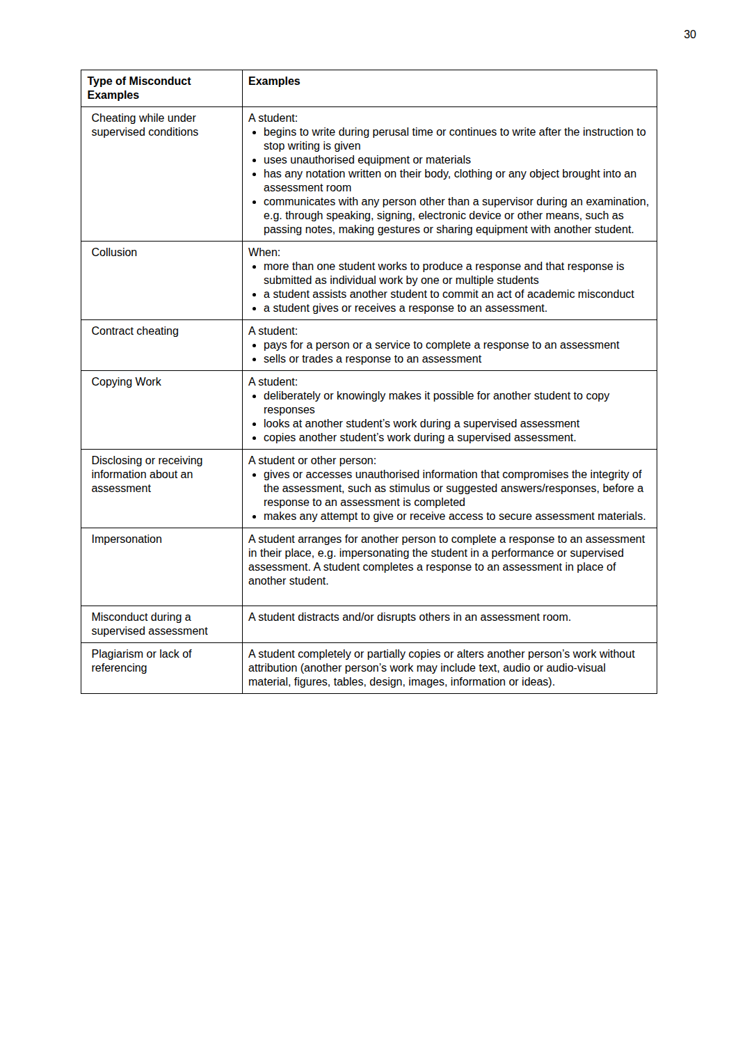30
| Type of Misconduct Examples | Examples |
| --- | --- |
| Cheating while under supervised conditions | A student: begins to write during perusal time or continues to write after the instruction to stop writing is given uses unauthorised equipment or materials has any notation written on their body, clothing or any object brought into an assessment room communicates with any person other than a supervisor during an examination, e.g. through speaking, signing, electronic device or other means, such as passing notes, making gestures or sharing equipment with another student. |
| Collusion | When: more than one student works to produce a response and that response is submitted as individual work by one or multiple students a student assists another student to commit an act of academic misconduct a student gives or receives a response to an assessment. |
| Contract cheating | A student: pays for a person or a service to complete a response to an assessment sells or trades a response to an assessment |
| Copying Work | A student: deliberately or knowingly makes it possible for another student to copy responses looks at another student’s work during a supervised assessment copies another student’s work during a supervised assessment. |
| Disclosing or receiving information about an assessment | A student or other person: gives or accesses unauthorised information that compromises the integrity of the assessment, such as stimulus or suggested answers/responses, before a response to an assessment is completed makes any attempt to give or receive access to secure assessment materials. |
| Impersonation | A student arranges for another person to complete a response to an assessment in their place, e.g. impersonating the student in a performance or supervised assessment. A student completes a response to an assessment in place of another student. |
| Misconduct during a supervised assessment | A student distracts and/or disrupts others in an assessment room. |
| Plagiarism or lack of referencing | A student completely or partially copies or alters another person’s work without attribution (another person’s work may include text, audio or audio-visual material, figures, tables, design, images, information or ideas). |